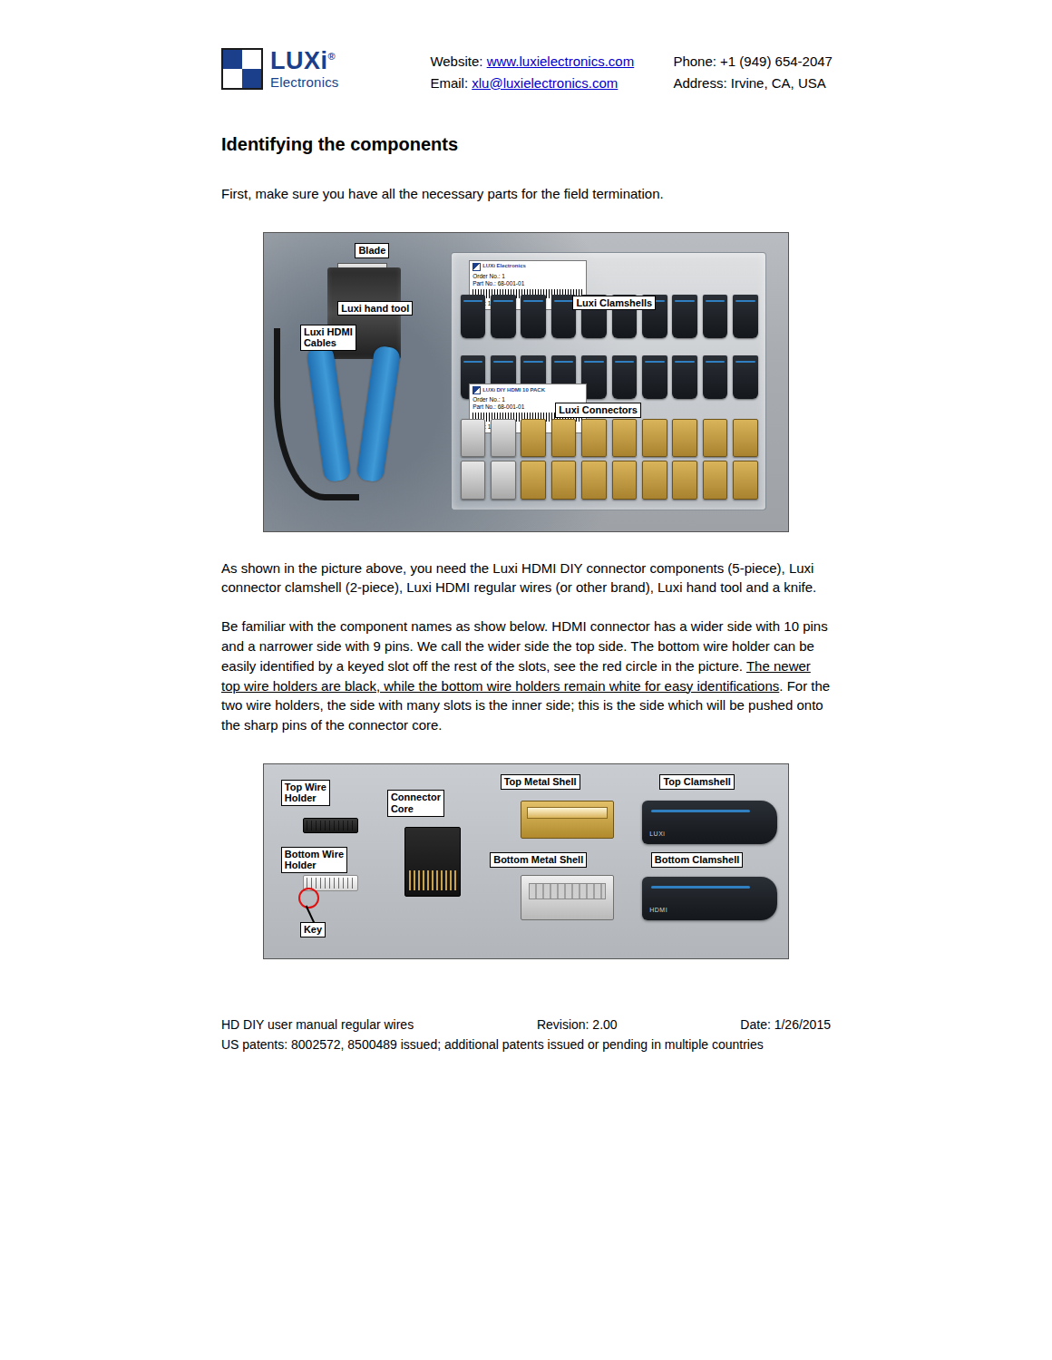LUXi®
Electronics
Website: www.luxielectronics.com
Phone: +1 (949) 654-2047
Email: xlu@luxielectronics.com
Address: Irvine, CA, USA
Identifying the components
First, make sure you have all the necessary parts for the field termination.
Blade
Luxi hand tool
Luxi HDMI
Cables
LUXi Electronics
Order No.: 1
Part No.: 68-001-01
QTY: 10PCS
LUXi DIY HDMI 10 PACK
Order No.: 1
Part No.: 68-001-01
QTY: 10PCS
Luxi Clamshells
Luxi Connectors
As shown in the picture above, you need the Luxi HDMI DIY connector components (5-piece), Luxi connector clamshell (2-piece), Luxi HDMI regular wires (or other brand), Luxi hand tool and a knife.
Be familiar with the component names as show below. HDMI connector has a wider side with 10 pins and a narrower side with 9 pins. We call the wider side the top side. The bottom wire holder can be easily identified by a keyed slot off the rest of the slots, see the red circle in the picture. The newer top wire holders are black, while the bottom wire holders remain white for easy identifications. For the two wire holders, the side with many slots is the inner side; this is the side which will be pushed onto the sharp pins of the connector core.
Top Wire
Holder
Bottom Wire
Holder
Key
Connector
Core
Top Metal Shell
Bottom Metal Shell
LUXi
HDMI
Top Clamshell
Bottom Clamshell
HD DIY user manual regular wires
Revision: 2.00
Date: 1/26/2015
US patents: 8002572, 8500489 issued; additional patents issued or pending in multiple countries